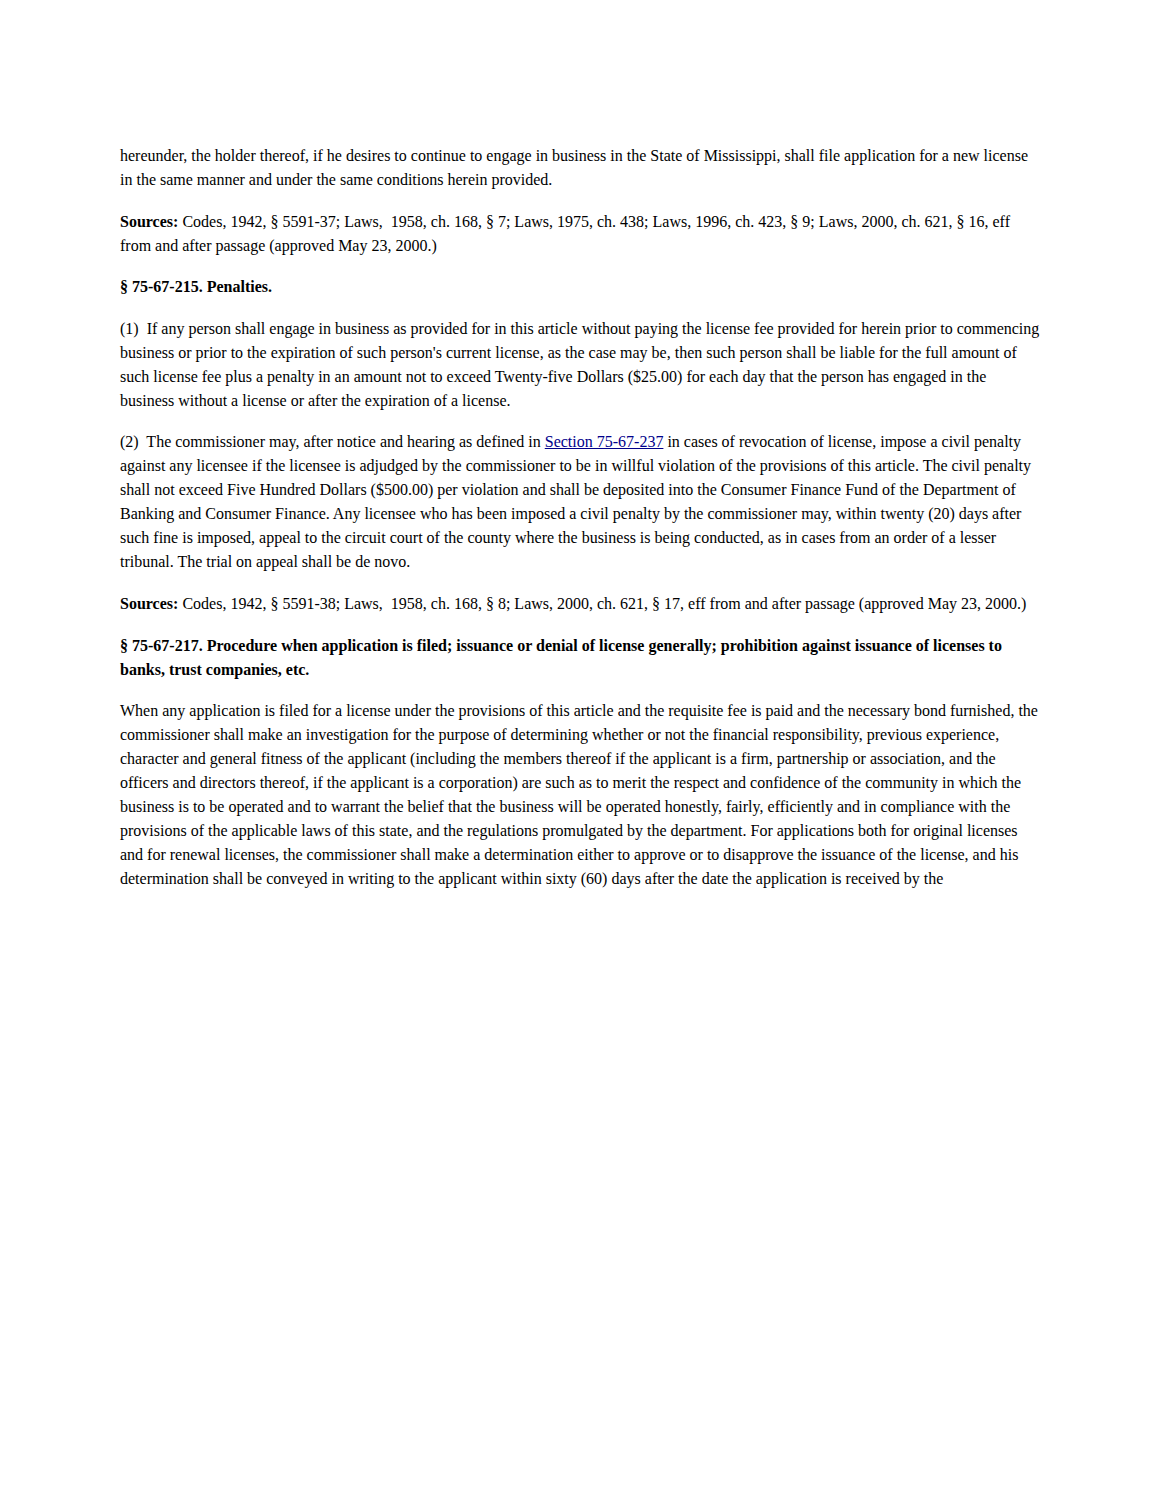hereunder, the holder thereof, if he desires to continue to engage in business in the State of Mississippi, shall file application for a new license in the same manner and under the same conditions herein provided.
Sources: Codes, 1942, § 5591-37; Laws, 1958, ch. 168, § 7; Laws, 1975, ch. 438; Laws, 1996, ch. 423, § 9; Laws, 2000, ch. 621, § 16, eff from and after passage (approved May 23, 2000.)
§ 75-67-215. Penalties.
(1) If any person shall engage in business as provided for in this article without paying the license fee provided for herein prior to commencing business or prior to the expiration of such person's current license, as the case may be, then such person shall be liable for the full amount of such license fee plus a penalty in an amount not to exceed Twenty-five Dollars ($25.00) for each day that the person has engaged in the business without a license or after the expiration of a license.
(2) The commissioner may, after notice and hearing as defined in Section 75-67-237 in cases of revocation of license, impose a civil penalty against any licensee if the licensee is adjudged by the commissioner to be in willful violation of the provisions of this article. The civil penalty shall not exceed Five Hundred Dollars ($500.00) per violation and shall be deposited into the Consumer Finance Fund of the Department of Banking and Consumer Finance. Any licensee who has been imposed a civil penalty by the commissioner may, within twenty (20) days after such fine is imposed, appeal to the circuit court of the county where the business is being conducted, as in cases from an order of a lesser tribunal. The trial on appeal shall be de novo.
Sources: Codes, 1942, § 5591-38; Laws, 1958, ch. 168, § 8; Laws, 2000, ch. 621, § 17, eff from and after passage (approved May 23, 2000.)
§ 75-67-217. Procedure when application is filed; issuance or denial of license generally; prohibition against issuance of licenses to banks, trust companies, etc.
When any application is filed for a license under the provisions of this article and the requisite fee is paid and the necessary bond furnished, the commissioner shall make an investigation for the purpose of determining whether or not the financial responsibility, previous experience, character and general fitness of the applicant (including the members thereof if the applicant is a firm, partnership or association, and the officers and directors thereof, if the applicant is a corporation) are such as to merit the respect and confidence of the community in which the business is to be operated and to warrant the belief that the business will be operated honestly, fairly, efficiently and in compliance with the provisions of the applicable laws of this state, and the regulations promulgated by the department. For applications both for original licenses and for renewal licenses, the commissioner shall make a determination either to approve or to disapprove the issuance of the license, and his determination shall be conveyed in writing to the applicant within sixty (60) days after the date the application is received by the